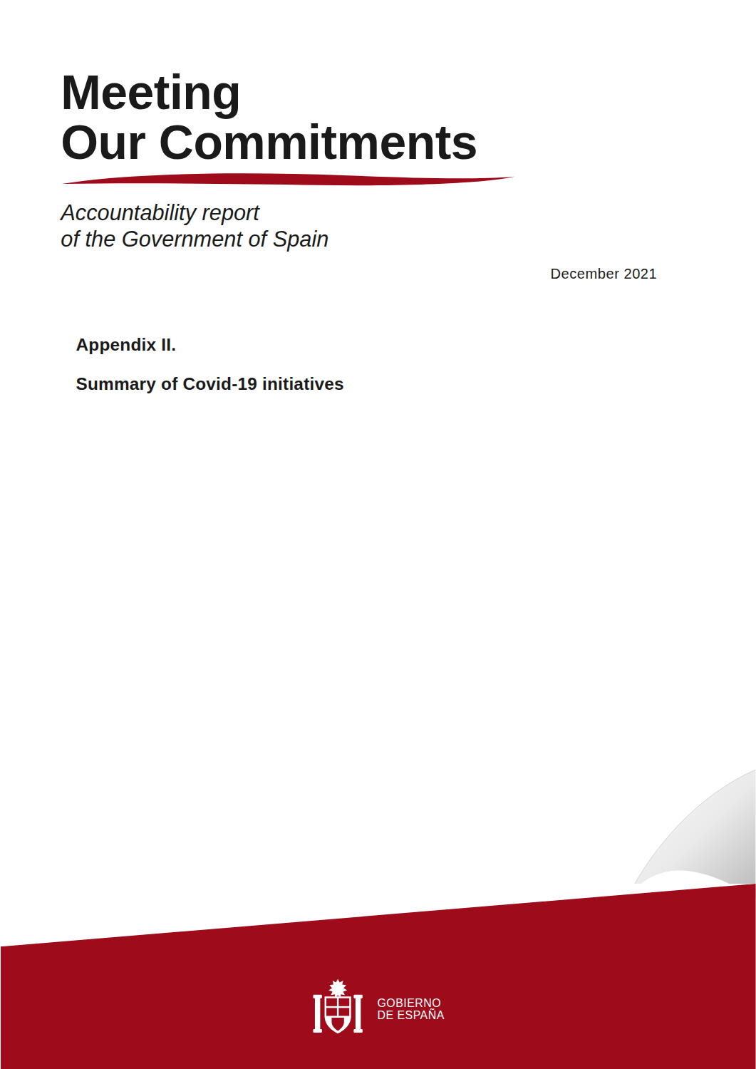Meeting Our Commitments
Accountability report of the Government of Spain
December 2021
Appendix II.
Summary of Covid-19 initiatives
GOBIERNO DE ESPAÑA